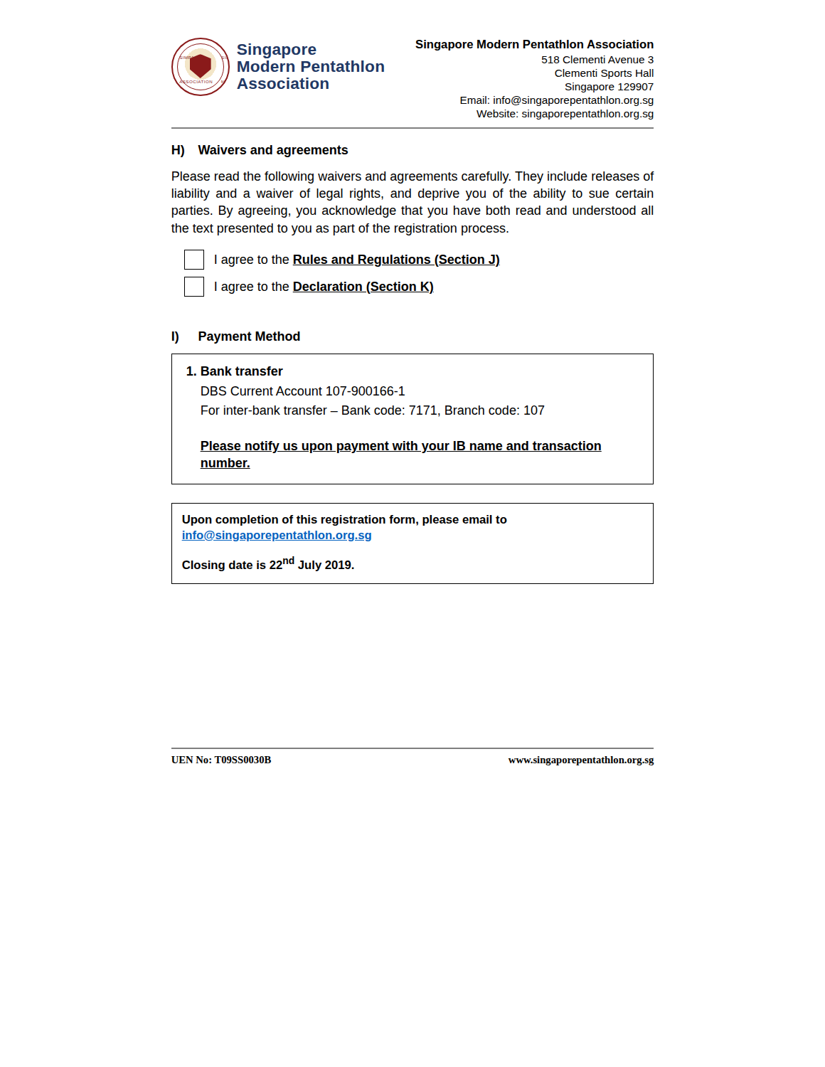ASSOCIATION SIMPA SINGAPORE MODERN PENTATHLON
Singapore Modern Pentathlon Association
Singapore Modern Pentathlon Association
518 Clementi Avenue 3
Clementi Sports Hall
Singapore 129907
Email: info@singaporepentathlon.org.sg
Website: singaporepentathlon.org.sg
H) Waivers and agreements
Please read the following waivers and agreements carefully. They include releases of liability and a waiver of legal rights, and deprive you of the ability to sue certain parties. By agreeing, you acknowledge that you have both read and understood all the text presented to you as part of the registration process.
I agree to the Rules and Regulations (Section J)
I agree to the Declaration (Section K)
I) Payment Method
Bank transfer
DBS Current Account 107-900166-1
For inter-bank transfer – Bank code: 7171, Branch code: 107
Please notify us upon payment with your IB name and transaction number.
Upon completion of this registration form, please email to info@singaporepentathlon.org.sg
Closing date is 22nd July 2019.
UEN No: T09SS0030B
www.singaporepentathlon.org.sg